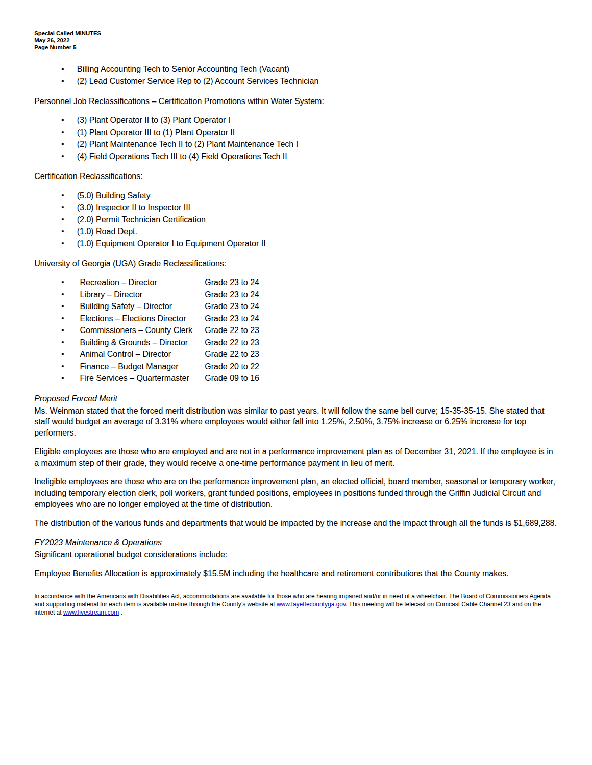Special Called MINUTES
May 26, 2022
Page Number 5
Billing Accounting Tech to Senior Accounting Tech (Vacant)
(2) Lead Customer Service Rep to (2) Account Services Technician
Personnel Job Reclassifications – Certification Promotions within Water System:
(3) Plant Operator II to (3) Plant Operator I
(1) Plant Operator III to (1) Plant Operator II
(2) Plant Maintenance Tech II to (2) Plant Maintenance Tech I
(4) Field Operations Tech III to (4) Field Operations Tech II
Certification Reclassifications:
(5.0) Building Safety
(3.0) Inspector II to Inspector III
(2.0) Permit Technician Certification
(1.0) Road Dept.
(1.0) Equipment Operator I to Equipment Operator II
University of Georgia (UGA) Grade Reclassifications:
Recreation – Director Grade 23 to 24
Library – Director Grade 23 to 24
Building Safety – Director Grade 23 to 24
Elections – Elections Director Grade 23 to 24
Commissioners – County Clerk Grade 22 to 23
Building & Grounds – Director Grade 22 to 23
Animal Control – Director Grade 22 to 23
Finance – Budget Manager Grade 20 to 22
Fire Services – Quartermaster Grade 09 to 16
Proposed Forced Merit
Ms. Weinman stated that the forced merit distribution was similar to past years. It will follow the same bell curve; 15-35-35-15. She stated that staff would budget an average of 3.31% where employees would either fall into 1.25%, 2.50%, 3.75% increase or 6.25% increase for top performers.
Eligible employees are those who are employed and are not in a performance improvement plan as of December 31, 2021. If the employee is in a maximum step of their grade, they would receive a one-time performance payment in lieu of merit.
Ineligible employees are those who are on the performance improvement plan, an elected official, board member, seasonal or temporary worker, including temporary election clerk, poll workers, grant funded positions, employees in positions funded through the Griffin Judicial Circuit and employees who are no longer employed at the time of distribution.
The distribution of the various funds and departments that would be impacted by the increase and the impact through all the funds is $1,689,288.
FY2023 Maintenance & Operations
Significant operational budget considerations include:
Employee Benefits Allocation is approximately $15.5M including the healthcare and retirement contributions that the County makes.
In accordance with the Americans with Disabilities Act, accommodations are available for those who are hearing impaired and/or in need of a wheelchair. The Board of Commissioners Agenda and supporting material for each item is available on-line through the County’s website at www.fayettecountyga.gov. This meeting will be telecast on Comcast Cable Channel 23 and on the internet at www.livestream.com .